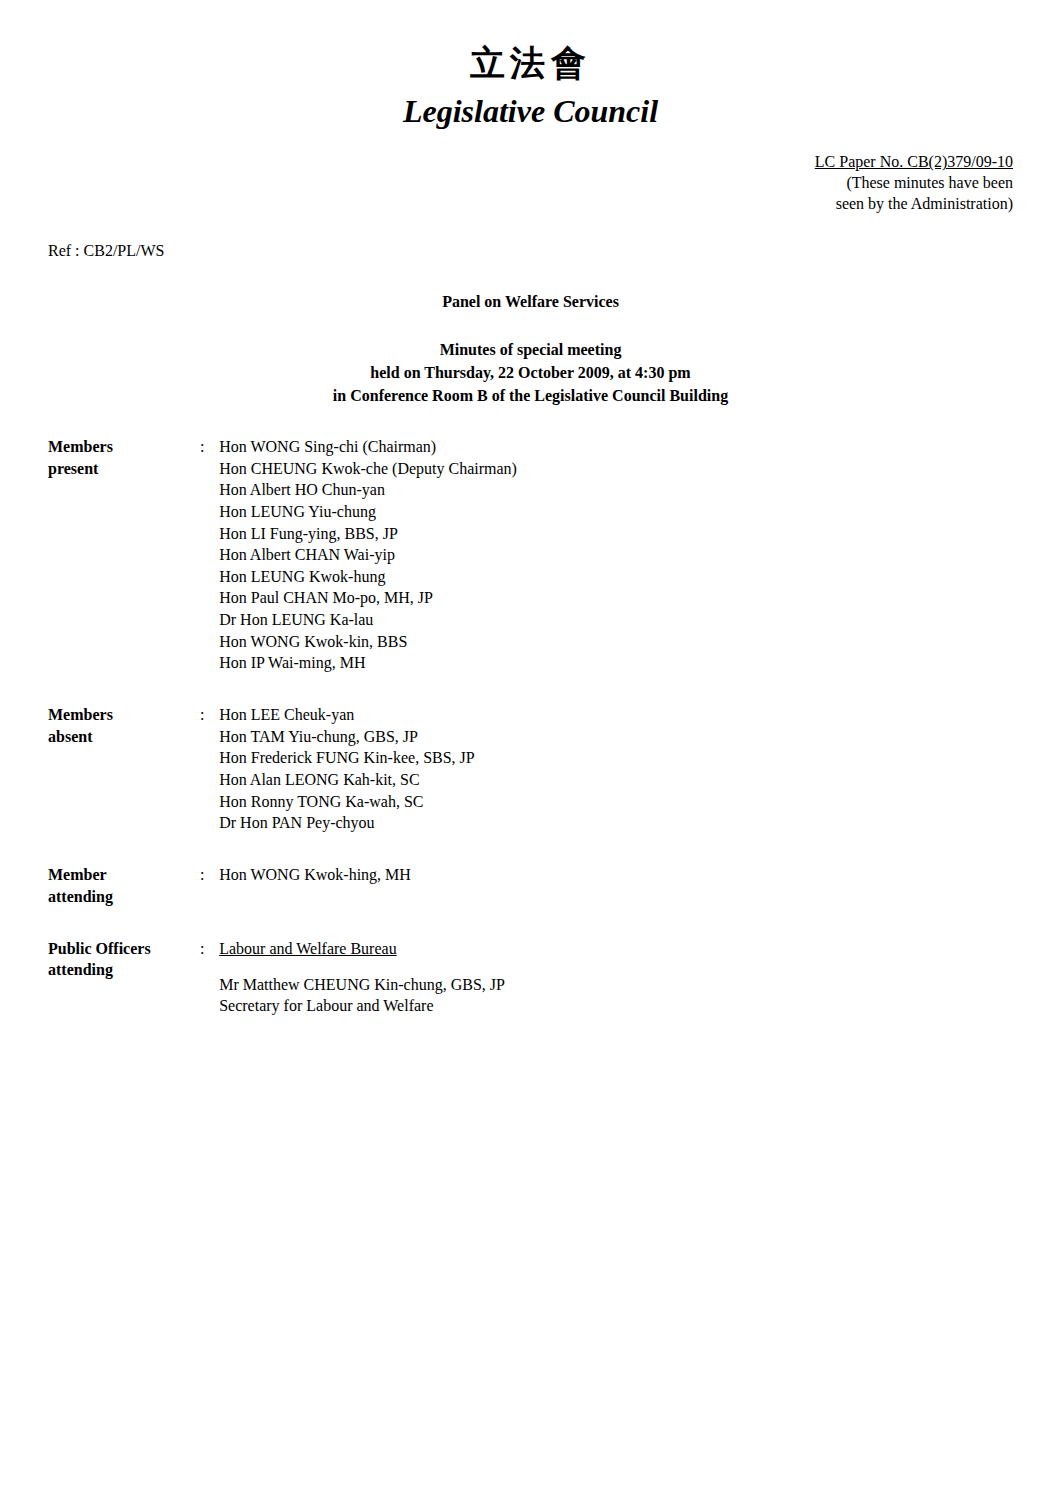立法會
Legislative Council
LC Paper No. CB(2)379/09-10
(These minutes have been
seen by the Administration)
Ref : CB2/PL/WS
Panel on Welfare Services
Minutes of special meeting
held on Thursday, 22 October 2009, at 4:30 pm
in Conference Room B of the Legislative Council Building
| Members present | : | Hon WONG Sing-chi (Chairman) Hon CHEUNG Kwok-che (Deputy Chairman) Hon Albert HO Chun-yan Hon LEUNG Yiu-chung Hon LI Fung-ying, BBS, JP Hon Albert CHAN Wai-yip Hon LEUNG Kwok-hung Hon Paul CHAN Mo-po, MH, JP Dr Hon LEUNG Ka-lau Hon WONG Kwok-kin, BBS Hon IP Wai-ming, MH |
| Members absent | : | Hon LEE Cheuk-yan Hon TAM Yiu-chung, GBS, JP Hon Frederick FUNG Kin-kee, SBS, JP Hon Alan LEONG Kah-kit, SC Hon Ronny TONG Ka-wah, SC Dr Hon PAN Pey-chyou |
| Member attending | : | Hon WONG Kwok-hing, MH |
| Public Officers attending | : | Labour and Welfare Bureau Mr Matthew CHEUNG Kin-chung, GBS, JP Secretary for Labour and Welfare |